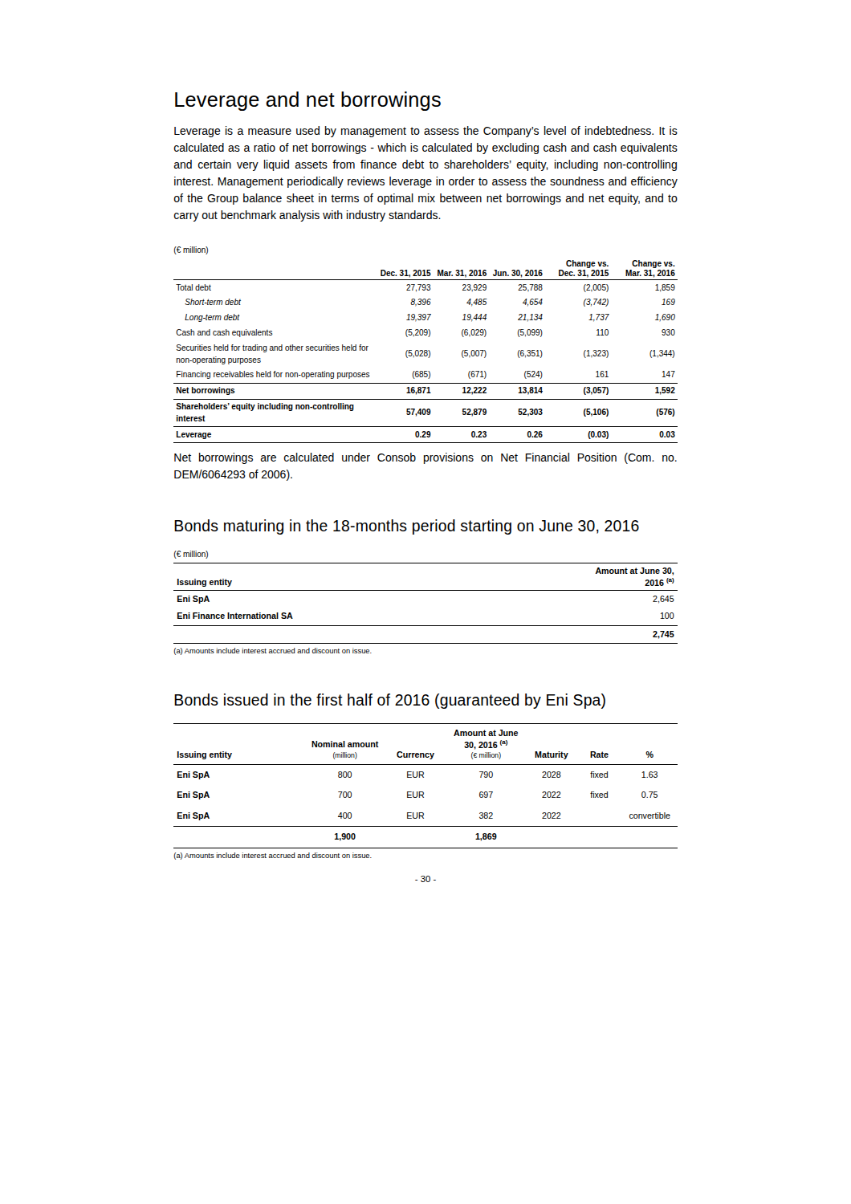Leverage and net borrowings
Leverage is a measure used by management to assess the Company’s level of indebtedness. It is calculated as a ratio of net borrowings - which is calculated by excluding cash and cash equivalents and certain very liquid assets from finance debt to shareholders’ equity, including non-controlling interest. Management periodically reviews leverage in order to assess the soundness and efficiency of the Group balance sheet in terms of optimal mix between net borrowings and net equity, and to carry out benchmark analysis with industry standards.
(€ million)
| | Dec. 31, 2015 | Mar. 31, 2016 | Jun. 30, 2016 | Change vs. Dec. 31, 2015 | Change vs. Mar. 31, 2016 |
| --- | --- | --- | --- | --- | --- |
| Total debt | 27,793 | 23,929 | 25,788 | (2,005) | 1,859 |
| Short-term debt | 8,396 | 4,485 | 4,654 | (3,742) | 169 |
| Long-term debt | 19,397 | 19,444 | 21,134 | 1,737 | 1,690 |
| Cash and cash equivalents | (5,209) | (6,029) | (5,099) | 110 | 930 |
| Securities held for trading and other securities held for non-operating purposes | (5,028) | (5,007) | (6,351) | (1,323) | (1,344) |
| Financing receivables held for non-operating purposes | (685) | (671) | (524) | 161 | 147 |
| Net borrowings | 16,871 | 12,222 | 13,814 | (3,057) | 1,592 |
| Shareholders’ equity including non-controlling interest | 57,409 | 52,879 | 52,303 | (5,106) | (576) |
| Leverage | 0.29 | 0.23 | 0.26 | (0.03) | 0.03 |
Net borrowings are calculated under Consob provisions on Net Financial Position (Com. no. DEM/6064293 of 2006).
Bonds maturing in the 18-months period starting on June 30, 2016
(€ million)
| Issuing entity | Amount at June 30, 2016 (a) |
| --- | --- |
| Eni SpA | 2,645 |
| Eni Finance International SA | 100 |
| | 2,745 |
(a) Amounts include interest accrued and discount on issue.
Bonds issued in the first half of 2016 (guaranteed by Eni Spa)
| Issuing entity | Nominal amount (million) | Currency | Amount at June 30, 2016 (a) (€ million) | Maturity | Rate | % |
| --- | --- | --- | --- | --- | --- | --- |
| Eni SpA | 800 | EUR | 790 | 2028 | fixed | 1.63 |
| Eni SpA | 700 | EUR | 697 | 2022 | fixed | 0.75 |
| Eni SpA | 400 | EUR | 382 | 2022 | | convertible |
| | 1,900 | | 1,869 | | | |
(a) Amounts include interest accrued and discount on issue.
- 30 -